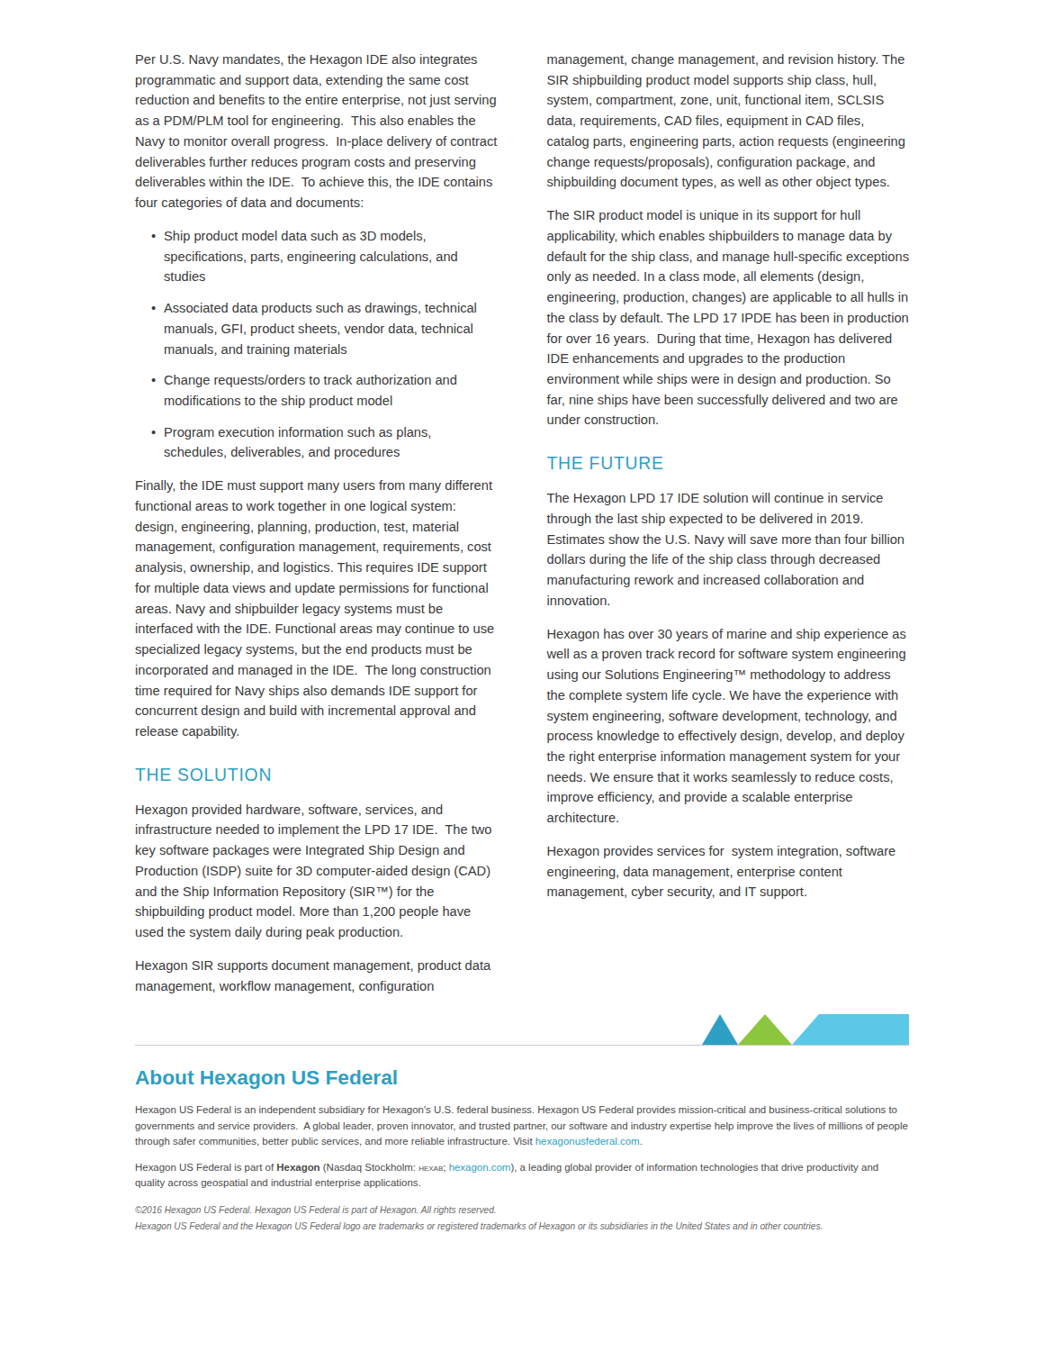Per U.S. Navy mandates, the Hexagon IDE also integrates programmatic and support data, extending the same cost reduction and benefits to the entire enterprise, not just serving as a PDM/PLM tool for engineering. This also enables the Navy to monitor overall progress. In-place delivery of contract deliverables further reduces program costs and preserving deliverables within the IDE. To achieve this, the IDE contains four categories of data and documents:
Ship product model data such as 3D models, specifications, parts, engineering calculations, and studies
Associated data products such as drawings, technical manuals, GFI, product sheets, vendor data, technical manuals, and training materials
Change requests/orders to track authorization and modifications to the ship product model
Program execution information such as plans, schedules, deliverables, and procedures
Finally, the IDE must support many users from many different functional areas to work together in one logical system: design, engineering, planning, production, test, material management, configuration management, requirements, cost analysis, ownership, and logistics. This requires IDE support for multiple data views and update permissions for functional areas. Navy and shipbuilder legacy systems must be interfaced with the IDE. Functional areas may continue to use specialized legacy systems, but the end products must be incorporated and managed in the IDE. The long construction time required for Navy ships also demands IDE support for concurrent design and build with incremental approval and release capability.
The Solution
Hexagon provided hardware, software, services, and infrastructure needed to implement the LPD 17 IDE. The two key software packages were Integrated Ship Design and Production (ISDP) suite for 3D computer-aided design (CAD) and the Ship Information Repository (SIR™) for the shipbuilding product model. More than 1,200 people have used the system daily during peak production.
Hexagon SIR supports document management, product data management, workflow management, configuration
management, change management, and revision history. The SIR shipbuilding product model supports ship class, hull, system, compartment, zone, unit, functional item, SCLSIS data, requirements, CAD files, equipment in CAD files, catalog parts, engineering parts, action requests (engineering change requests/proposals), configuration package, and shipbuilding document types, as well as other object types.
The SIR product model is unique in its support for hull applicability, which enables shipbuilders to manage data by default for the ship class, and manage hull-specific exceptions only as needed. In a class mode, all elements (design, engineering, production, changes) are applicable to all hulls in the class by default. The LPD 17 IPDE has been in production for over 16 years. During that time, Hexagon has delivered IDE enhancements and upgrades to the production environment while ships were in design and production. So far, nine ships have been successfully delivered and two are under construction.
The Future
The Hexagon LPD 17 IDE solution will continue in service through the last ship expected to be delivered in 2019. Estimates show the U.S. Navy will save more than four billion dollars during the life of the ship class through decreased manufacturing rework and increased collaboration and innovation.
Hexagon has over 30 years of marine and ship experience as well as a proven track record for software system engineering using our Solutions Engineering™ methodology to address the complete system life cycle. We have the experience with system engineering, software development, technology, and process knowledge to effectively design, develop, and deploy the right enterprise information management system for your needs. We ensure that it works seamlessly to reduce costs, improve efficiency, and provide a scalable enterprise architecture.
Hexagon provides services for system integration, software engineering, data management, enterprise content management, cyber security, and IT support.
About Hexagon US Federal
Hexagon US Federal is an independent subsidiary for Hexagon's U.S. federal business. Hexagon US Federal provides mission-critical and business-critical solutions to governments and service providers. A global leader, proven innovator, and trusted partner, our software and industry expertise help improve the lives of millions of people through safer communities, better public services, and more reliable infrastructure. Visit hexagonusfederal.com.
Hexagon US Federal is part of Hexagon (Nasdaq Stockholm: HEXAB; hexagon.com), a leading global provider of information technologies that drive productivity and quality across geospatial and industrial enterprise applications.
©2016 Hexagon US Federal. Hexagon US Federal is part of Hexagon. All rights reserved.
Hexagon US Federal and the Hexagon US Federal logo are trademarks or registered trademarks of Hexagon or its subsidiaries in the United States and in other countries.